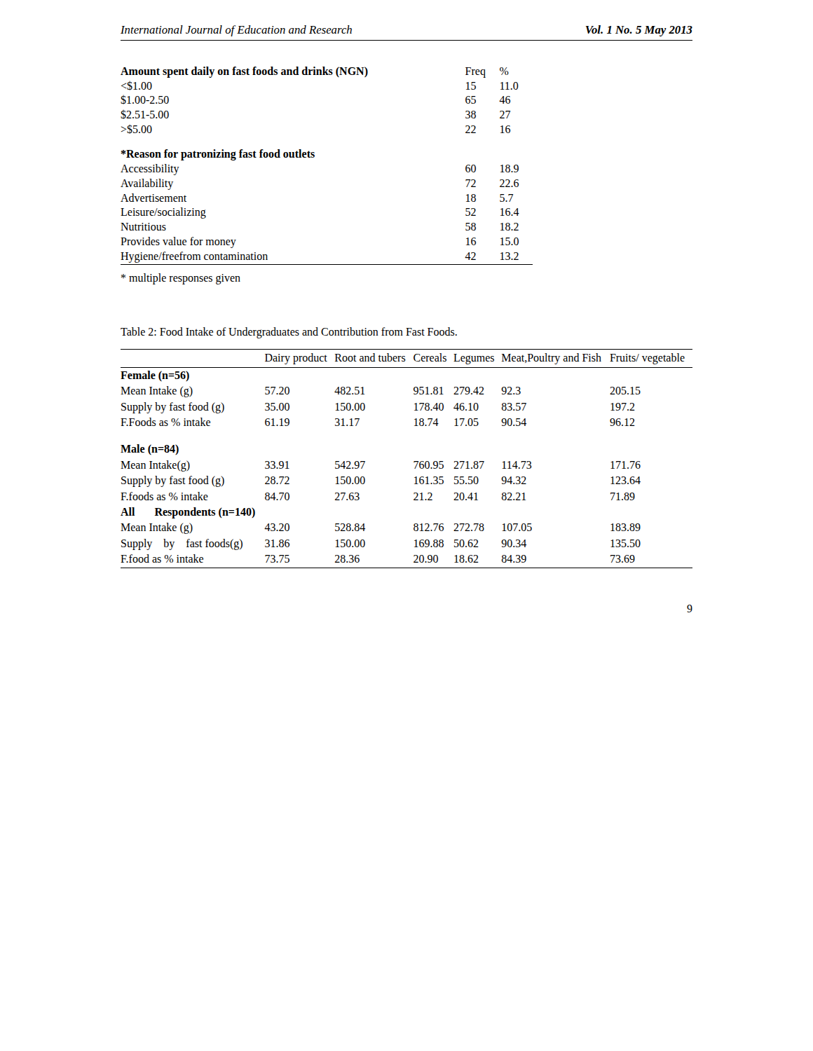International Journal of Education and Research Vol. 1 No. 5 May 2013
| Amount spent daily on fast foods and drinks (NGN) | Freq | % |
| <$1.00 | 15 | 11.0 |
| $1.00-2.50 | 65 | 46 |
| $2.51-5.00 | 38 | 27 |
| >$5.00 | 22 | 16 |
| *Reason for patronizing fast food outlets | | |
| Accessibility | 60 | 18.9 |
| Availability | 72 | 22.6 |
| Advertisement | 18 | 5.7 |
| Leisure/socializing | 52 | 16.4 |
| Nutritious | 58 | 18.2 |
| Provides value for money | 16 | 15.0 |
| Hygiene/freefrom contamination | 42 | 13.2 |
* multiple responses given
Table 2: Food Intake of Undergraduates and Contribution from Fast Foods.
| | Dairy product | Root and tubers | Cereals | Legumes | Meat,Poultry and Fish | Fruits/ vegetable |
| --- | --- | --- | --- | --- | --- | --- |
| Female (n=56) | | | | | | |
| Mean Intake (g) | 57.20 | 482.51 | 951.81 | 279.42 | 92.3 | 205.15 |
| Supply by fast food (g) | 35.00 | 150.00 | 178.40 | 46.10 | 83.57 | 197.2 |
| F.Foods as % intake | 61.19 | 31.17 | 18.74 | 17.05 | 90.54 | 96.12 |
| Male (n=84) | | | | | | |
| Mean Intake(g) | 33.91 | 542.97 | 760.95 | 271.87 | 114.73 | 171.76 |
| Supply by fast food (g) | 28.72 | 150.00 | 161.35 | 55.50 | 94.32 | 123.64 |
| F.foods as % intake | 84.70 | 27.63 | 21.2 | 20.41 | 82.21 | 71.89 |
| All Respondents (n=140) | | | | | | |
| Mean Intake (g) | 43.20 | 528.84 | 812.76 | 272.78 | 107.05 | 183.89 |
| Supply by fast foods(g) | 31.86 | 150.00 | 169.88 | 50.62 | 90.34 | 135.50 |
| F.food as % intake | 73.75 | 28.36 | 20.90 | 18.62 | 84.39 | 73.69 |
9